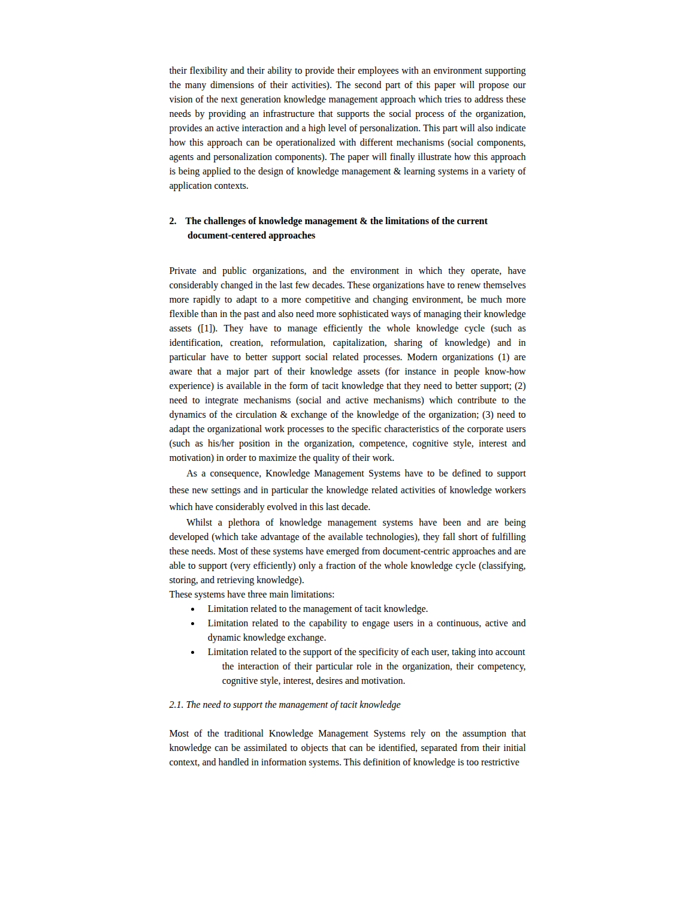their flexibility and their ability to provide their employees with an environment supporting the many dimensions of their activities). The second part of this paper will propose our vision of the next generation knowledge management approach which tries to address these needs by providing an infrastructure that supports the social process of the organization, provides an active interaction and a high level of personalization. This part will also indicate how this approach can be operationalized with different mechanisms (social components, agents and personalization components). The paper will finally illustrate how this approach is being applied to the design of knowledge management & learning systems in a variety of application contexts.
2. The challenges of knowledge management & the limitations of the currentdocument-centered approaches
Private and public organizations, and the environment in which they operate, have considerably changed in the last few decades. These organizations have to renew themselves more rapidly to adapt to a more competitive and changing environment, be much more flexible than in the past and also need more sophisticated ways of managing their knowledge assets ([1]). They have to manage efficiently the whole knowledge cycle (such as identification, creation, reformulation, capitalization, sharing of knowledge) and in particular have to better support social related processes. Modern organizations (1) are aware that a major part of their knowledge assets (for instance in people know-how experience) is available in the form of tacit knowledge that they need to better support; (2) need to integrate mechanisms (social and active mechanisms) which contribute to the dynamics of the circulation & exchange of the knowledge of the organization; (3) need to adapt the organizational work processes to the specific characteristics of the corporate users (such as his/her position in the organization, competence, cognitive style, interest and motivation) in order to maximize the quality of their work.
As a consequence, Knowledge Management Systems have to be defined to support these new settings and in particular the knowledge related activities of knowledge workers which have considerably evolved in this last decade.
Whilst a plethora of knowledge management systems have been and are being developed (which take advantage of the available technologies), they fall short of fulfilling these needs. Most of these systems have emerged from document-centric approaches and are able to support (very efficiently) only a fraction of the whole knowledge cycle (classifying, storing, and retrieving knowledge).
These systems have three main limitations:
Limitation related to the management of tacit knowledge.
Limitation related to the capability to engage users in a continuous, active and dynamic knowledge exchange.
Limitation related to the support of the specificity of each user, taking into account the interaction of their particular role in the organization, their competency, cognitive style, interest, desires and motivation.
2.1. The need to support the management of tacit knowledge
Most of the traditional Knowledge Management Systems rely on the assumption that knowledge can be assimilated to objects that can be identified, separated from their initial context, and handled in information systems. This definition of knowledge is too restrictive